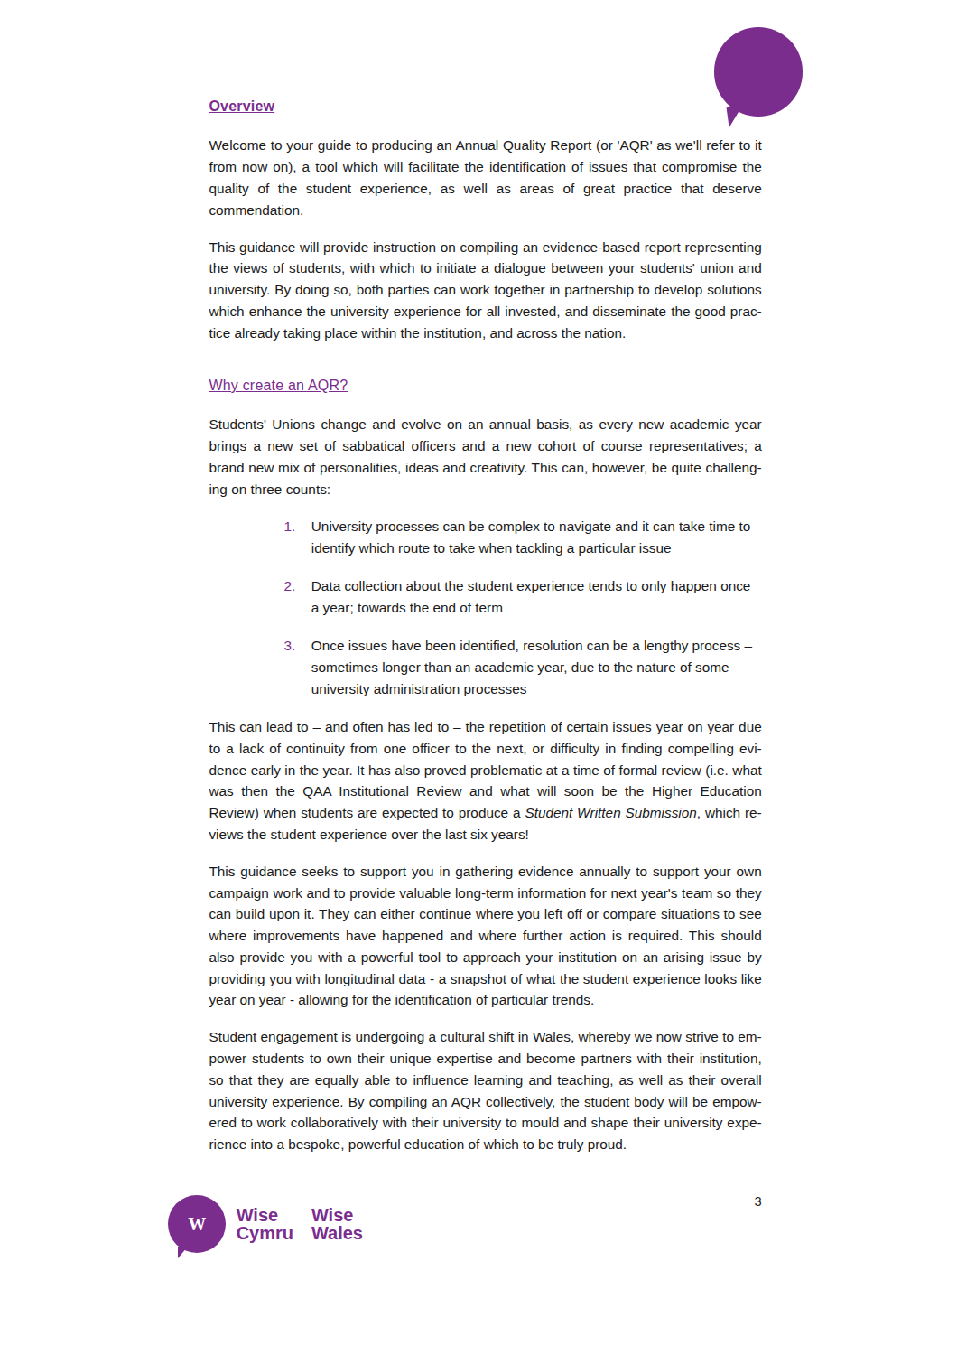Overview
Welcome to your guide to producing an Annual Quality Report (or 'AQR' as we'll refer to it from now on), a tool which will facilitate the identification of issues that compromise the quality of the student experience, as well as areas of great practice that deserve commendation.
This guidance will provide instruction on compiling an evidence-based report representing the views of students, with which to initiate a dialogue between your students' union and university. By doing so, both parties can work together in partnership to develop solutions which enhance the university experience for all invested, and disseminate the good practice already taking place within the institution, and across the nation.
Why create an AQR?
Students' Unions change and evolve on an annual basis, as every new academic year brings a new set of sabbatical officers and a new cohort of course representatives; a brand new mix of personalities, ideas and creativity. This can, however, be quite challenging on three counts:
University processes can be complex to navigate and it can take time to identify which route to take when tackling a particular issue
Data collection about the student experience tends to only happen once a year; towards the end of term
Once issues have been identified, resolution can be a lengthy process – sometimes longer than an academic year, due to the nature of some university administration processes
This can lead to – and often has led to – the repetition of certain issues year on year due to a lack of continuity from one officer to the next, or difficulty in finding compelling evidence early in the year. It has also proved problematic at a time of formal review (i.e. what was then the QAA Institutional Review and what will soon be the Higher Education Review) when students are expected to produce a Student Written Submission, which reviews the student experience over the last six years!
This guidance seeks to support you in gathering evidence annually to support your own campaign work and to provide valuable long-term information for next year's team so they can build upon it. They can either continue where you left off or compare situations to see where improvements have happened and where further action is required. This should also provide you with a powerful tool to approach your institution on an arising issue by providing you with longitudinal data - a snapshot of what the student experience looks like year on year - allowing for the identification of particular trends.
Student engagement is undergoing a cultural shift in Wales, whereby we now strive to empower students to own their unique expertise and become partners with their institution, so that they are equally able to influence learning and teaching, as well as their overall university experience. By compiling an AQR collectively, the student body will be empowered to work collaboratively with their university to mould and shape their university experience into a bespoke, powerful education of which to be truly proud.
3
Wise Cymru
Wise Wales